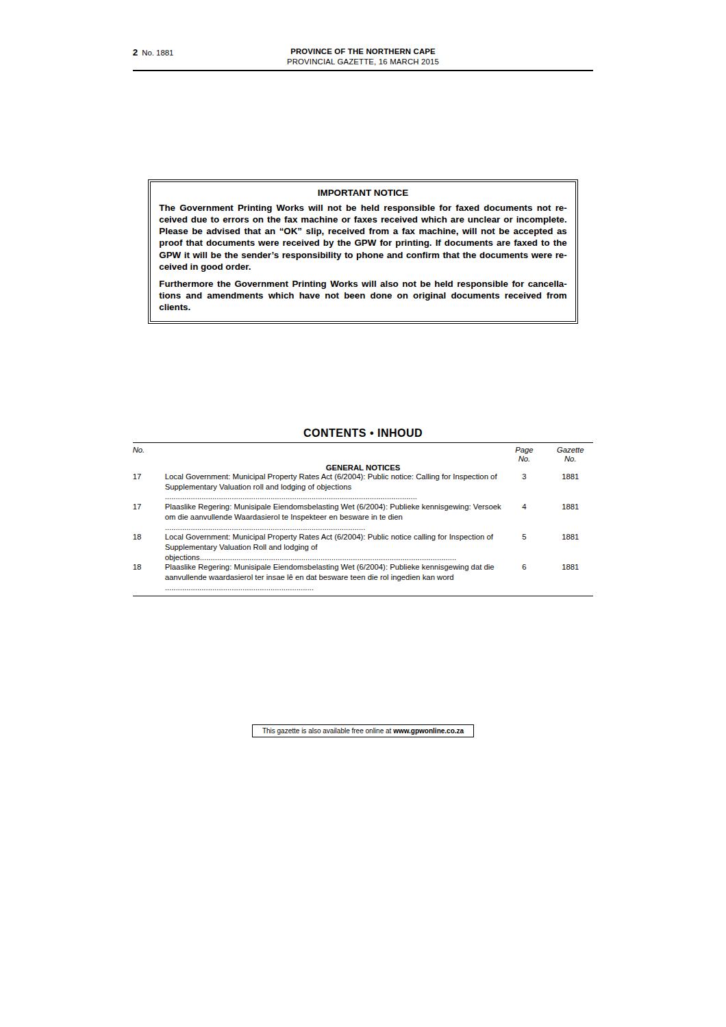2 No. 1881
PROVINCE OF THE NORTHERN CAPE
PROVINCIAL GAZETTE, 16 MARCH 2015
IMPORTANT NOTICE
The Government Printing Works will not be held responsible for faxed documents not received due to errors on the fax machine or faxes received which are unclear or incomplete. Please be advised that an “OK” slip, received from a fax machine, will not be accepted as proof that documents were received by the GPW for printing. If documents are faxed to the GPW it will be the sender’s responsibility to phone and confirm that the documents were received in good order.
Furthermore the Government Printing Works will also not be held responsible for cancellations and amendments which have not been done on original documents received from clients.
CONTENTS • INHOUD
| No. | | Page No. | Gazette No. |
| GENERAL NOTICES |
| 17 | Local Government: Municipal Property Rates Act (6/2004): Public notice: Calling for Inspection of Supplementary Valuation roll and lodging of objections ..................................................................................................................... | 3 | 1881 |
| 17 | Plaaslike Regering: Munisipale Eiendomsbelasting Wet (6/2004): Publieke kennisgewing: Versoek om die aanvullende Waardasierol te Inspekteer en besware in te dien ............................................................................................. | 4 | 1881 |
| 18 | Local Government: Municipal Property Rates Act (6/2004): Public notice calling for Inspection of Supplementary Valuation Roll and lodging of objections ....................................................................................................................... | 5 | 1881 |
| 18 | Plaaslike Regering: Munisipale Eiendomsbelasting Wet (6/2004): Publieke kennisgewing dat die aanvullende waardasierol ter insae lê en dat besware teen die rol ingedien kan word ..................................................................... | 6 | 1881 |
This gazette is also available free online at www.gpwonline.co.za